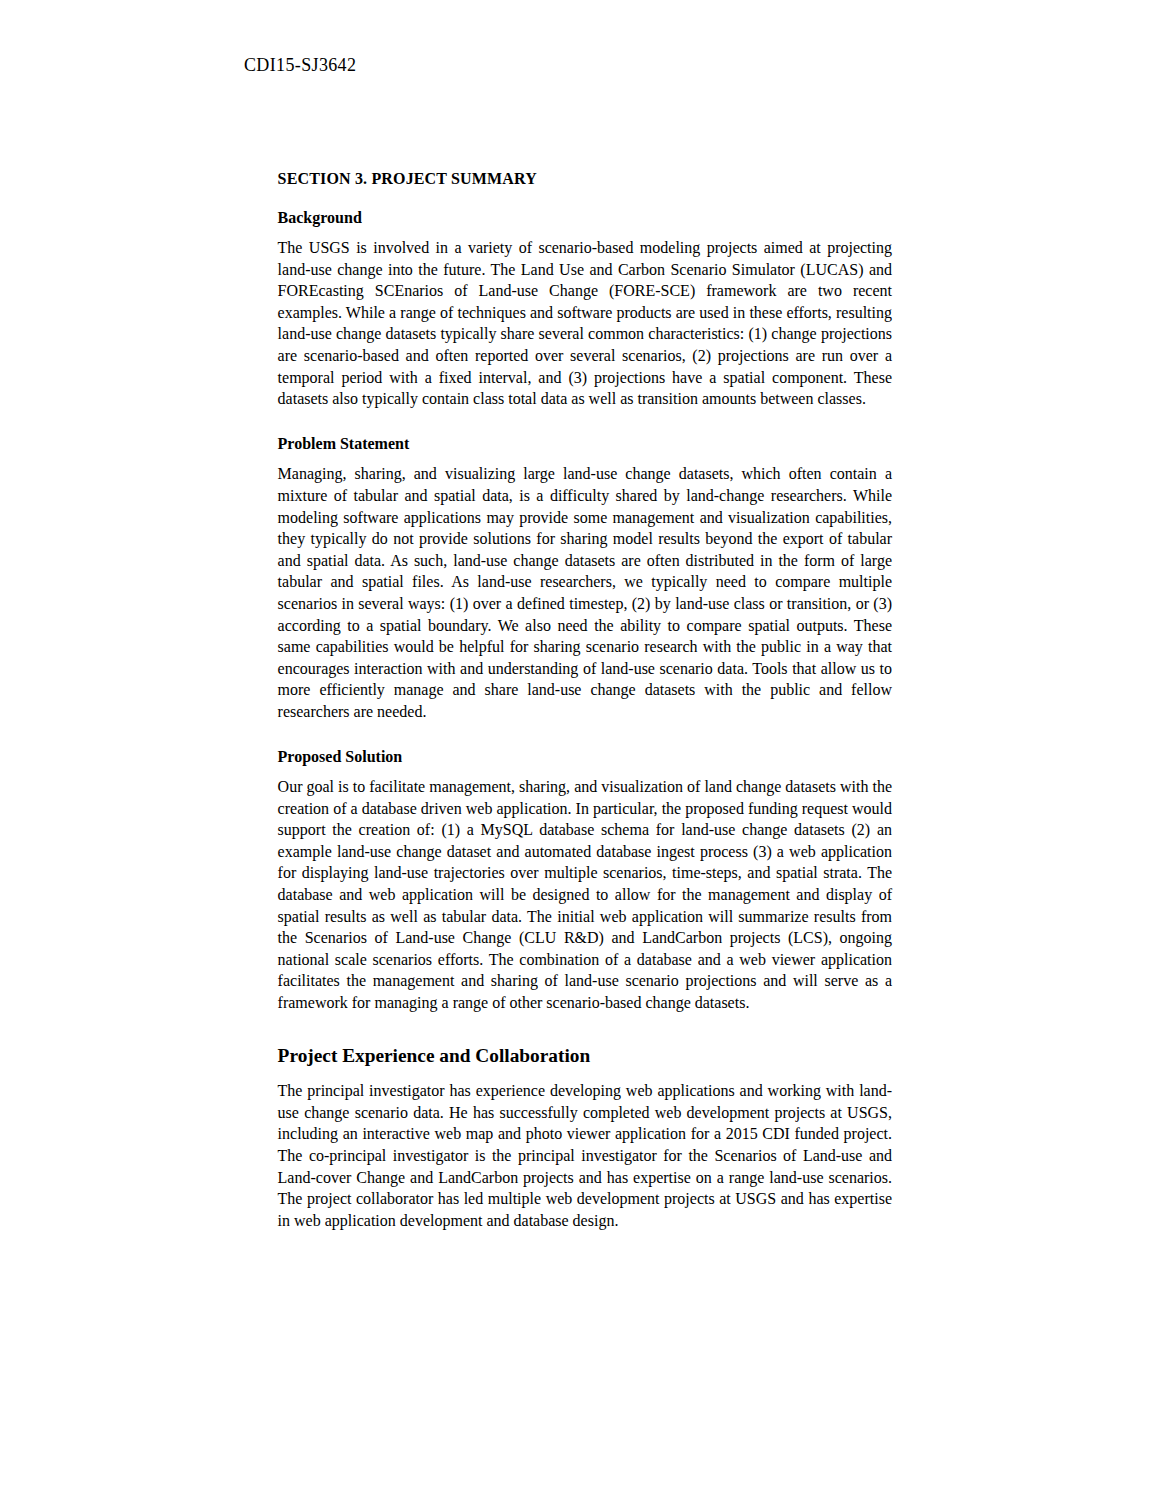CDI15-SJ3642
SECTION 3. PROJECT SUMMARY
Background
The USGS is involved in a variety of scenario-based modeling projects aimed at projecting land-use change into the future. The Land Use and Carbon Scenario Simulator (LUCAS) and FOREcasting SCEnarios of Land-use Change (FORE-SCE) framework are two recent examples. While a range of techniques and software products are used in these efforts, resulting land-use change datasets typically share several common characteristics: (1) change projections are scenario-based and often reported over several scenarios, (2) projections are run over a temporal period with a fixed interval, and (3) projections have a spatial component. These datasets also typically contain class total data as well as transition amounts between classes.
Problem Statement
Managing, sharing, and visualizing large land-use change datasets, which often contain a mixture of tabular and spatial data, is a difficulty shared by land-change researchers. While modeling software applications may provide some management and visualization capabilities, they typically do not provide solutions for sharing model results beyond the export of tabular and spatial data. As such, land-use change datasets are often distributed in the form of large tabular and spatial files. As land-use researchers, we typically need to compare multiple scenarios in several ways: (1) over a defined timestep, (2) by land-use class or transition, or (3) according to a spatial boundary. We also need the ability to compare spatial outputs. These same capabilities would be helpful for sharing scenario research with the public in a way that encourages interaction with and understanding of land-use scenario data. Tools that allow us to more efficiently manage and share land-use change datasets with the public and fellow researchers are needed.
Proposed Solution
Our goal is to facilitate management, sharing, and visualization of land change datasets with the creation of a database driven web application. In particular, the proposed funding request would support the creation of: (1) a MySQL database schema for land-use change datasets (2) an example land-use change dataset and automated database ingest process (3) a web application for displaying land-use trajectories over multiple scenarios, time-steps, and spatial strata. The database and web application will be designed to allow for the management and display of spatial results as well as tabular data. The initial web application will summarize results from the Scenarios of Land-use Change (CLU R&D) and LandCarbon projects (LCS), ongoing national scale scenarios efforts. The combination of a database and a web viewer application facilitates the management and sharing of land-use scenario projections and will serve as a framework for managing a range of other scenario-based change datasets.
Project Experience and Collaboration
The principal investigator has experience developing web applications and working with land-use change scenario data. He has successfully completed web development projects at USGS, including an interactive web map and photo viewer application for a 2015 CDI funded project. The co-principal investigator is the principal investigator for the Scenarios of Land-use and Land-cover Change and LandCarbon projects and has expertise on a range land-use scenarios. The project collaborator has led multiple web development projects at USGS and has expertise in web application development and database design.